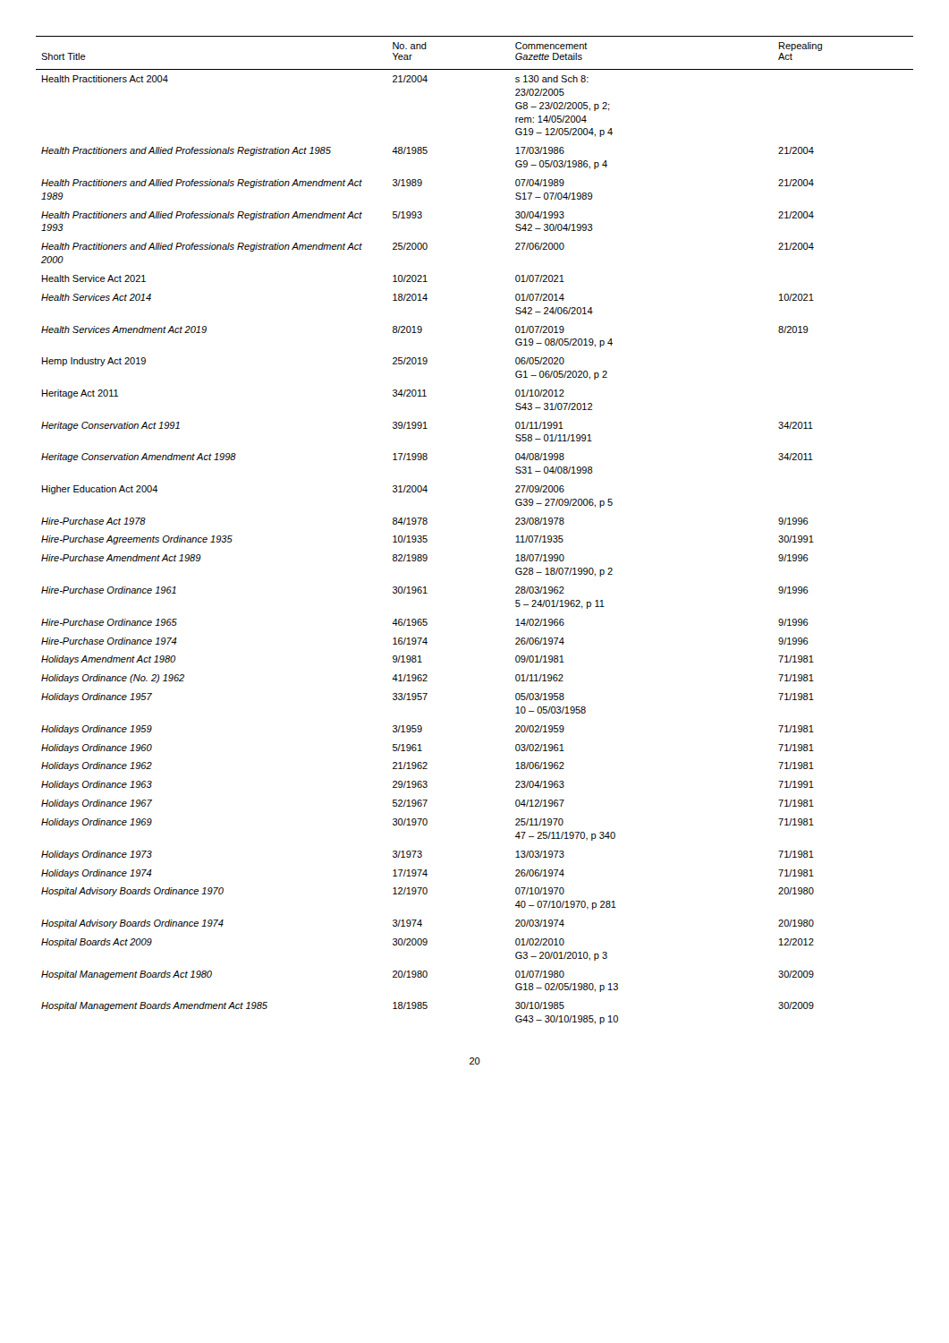| Short Title | No. and Year | Commencement Gazette Details | Repealing Act |
| --- | --- | --- | --- |
| Health Practitioners Act 2004 | 21/2004 | s 130 and Sch 8: 23/02/2005 G8 – 23/02/2005, p 2; rem: 14/05/2004 G19 – 12/05/2004, p 4 | |
| Health Practitioners and Allied Professionals Registration Act 1985 | 48/1985 | 17/03/1986 G9 – 05/03/1986, p 4 | 21/2004 |
| Health Practitioners and Allied Professionals Registration Amendment Act 1989 | 3/1989 | 07/04/1989 S17 – 07/04/1989 | 21/2004 |
| Health Practitioners and Allied Professionals Registration Amendment Act 1993 | 5/1993 | 30/04/1993 S42 – 30/04/1993 | 21/2004 |
| Health Practitioners and Allied Professionals Registration Amendment Act 2000 | 25/2000 | 27/06/2000 | 21/2004 |
| Health Service Act 2021 | 10/2021 | 01/07/2021 | |
| Health Services Act 2014 | 18/2014 | 01/07/2014 S42 – 24/06/2014 | 10/2021 |
| Health Services Amendment Act 2019 | 8/2019 | 01/07/2019 G19 – 08/05/2019, p 4 | 8/2019 |
| Hemp Industry Act 2019 | 25/2019 | 06/05/2020 G1 – 06/05/2020, p 2 | |
| Heritage Act 2011 | 34/2011 | 01/10/2012 S43 – 31/07/2012 | |
| Heritage Conservation Act 1991 | 39/1991 | 01/11/1991 S58 – 01/11/1991 | 34/2011 |
| Heritage Conservation Amendment Act 1998 | 17/1998 | 04/08/1998 S31 – 04/08/1998 | 34/2011 |
| Higher Education Act 2004 | 31/2004 | 27/09/2006 G39 – 27/09/2006, p 5 | |
| Hire-Purchase Act 1978 | 84/1978 | 23/08/1978 | 9/1996 |
| Hire-Purchase Agreements Ordinance 1935 | 10/1935 | 11/07/1935 | 30/1991 |
| Hire-Purchase Amendment Act 1989 | 82/1989 | 18/07/1990 G28 – 18/07/1990, p 2 | 9/1996 |
| Hire-Purchase Ordinance 1961 | 30/1961 | 28/03/1962 5 – 24/01/1962, p 11 | 9/1996 |
| Hire-Purchase Ordinance 1965 | 46/1965 | 14/02/1966 | 9/1996 |
| Hire-Purchase Ordinance 1974 | 16/1974 | 26/06/1974 | 9/1996 |
| Holidays Amendment Act 1980 | 9/1981 | 09/01/1981 | 71/1981 |
| Holidays Ordinance (No. 2) 1962 | 41/1962 | 01/11/1962 | 71/1981 |
| Holidays Ordinance 1957 | 33/1957 | 05/03/1958 10 – 05/03/1958 | 71/1981 |
| Holidays Ordinance 1959 | 3/1959 | 20/02/1959 | 71/1981 |
| Holidays Ordinance 1960 | 5/1961 | 03/02/1961 | 71/1981 |
| Holidays Ordinance 1962 | 21/1962 | 18/06/1962 | 71/1981 |
| Holidays Ordinance 1963 | 29/1963 | 23/04/1963 | 71/1991 |
| Holidays Ordinance 1967 | 52/1967 | 04/12/1967 | 71/1981 |
| Holidays Ordinance 1969 | 30/1970 | 25/11/1970 47 – 25/11/1970, p 340 | 71/1981 |
| Holidays Ordinance 1973 | 3/1973 | 13/03/1973 | 71/1981 |
| Holidays Ordinance 1974 | 17/1974 | 26/06/1974 | 71/1981 |
| Hospital Advisory Boards Ordinance 1970 | 12/1970 | 07/10/1970 40 – 07/10/1970, p 281 | 20/1980 |
| Hospital Advisory Boards Ordinance 1974 | 3/1974 | 20/03/1974 | 20/1980 |
| Hospital Boards Act 2009 | 30/2009 | 01/02/2010 G3 – 20/01/2010, p 3 | 12/2012 |
| Hospital Management Boards Act 1980 | 20/1980 | 01/07/1980 G18 – 02/05/1980, p 13 | 30/2009 |
| Hospital Management Boards Amendment Act 1985 | 18/1985 | 30/10/1985 G43 – 30/10/1985, p 10 | 30/2009 |
20